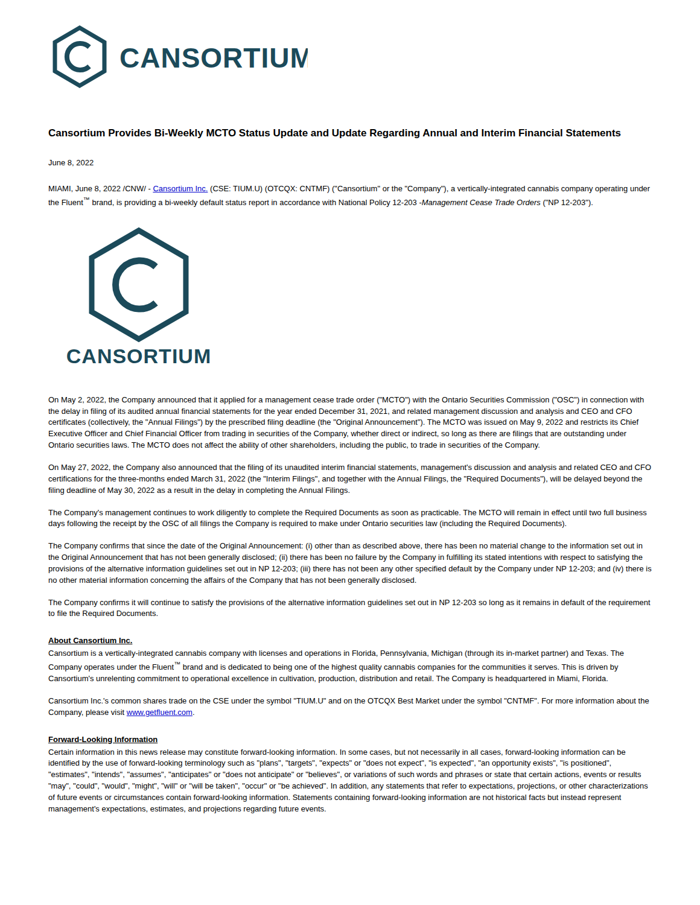CANSORTIUM
Cansortium Provides Bi-Weekly MCTO Status Update and Update Regarding Annual and Interim Financial Statements
June 8, 2022
MIAMI, June 8, 2022 /CNW/ - Cansortium Inc. (CSE: TIUM.U) (OTCQX: CNTMF) ("Cansortium" or the "Company"), a vertically-integrated cannabis company operating under the Fluent™ brand, is providing a bi-weekly default status report in accordance with National Policy 12-203 -Management Cease Trade Orders ("NP 12-203").
CANSORTIUM
On May 2, 2022, the Company announced that it applied for a management cease trade order ("MCTO") with the Ontario Securities Commission ("OSC") in connection with the delay in filing of its audited annual financial statements for the year ended December 31, 2021, and related management discussion and analysis and CEO and CFO certificates (collectively, the "Annual Filings") by the prescribed filing deadline (the "Original Announcement"). The MCTO was issued on May 9, 2022 and restricts its Chief Executive Officer and Chief Financial Officer from trading in securities of the Company, whether direct or indirect, so long as there are filings that are outstanding under Ontario securities laws. The MCTO does not affect the ability of other shareholders, including the public, to trade in securities of the Company.
On May 27, 2022, the Company also announced that the filing of its unaudited interim financial statements, management's discussion and analysis and related CEO and CFO certifications for the three-months ended March 31, 2022 (the "Interim Filings", and together with the Annual Filings, the "Required Documents"), will be delayed beyond the filing deadline of May 30, 2022 as a result in the delay in completing the Annual Filings.
The Company's management continues to work diligently to complete the Required Documents as soon as practicable. The MCTO will remain in effect until two full business days following the receipt by the OSC of all filings the Company is required to make under Ontario securities law (including the Required Documents).
The Company confirms that since the date of the Original Announcement: (i) other than as described above, there has been no material change to the information set out in the Original Announcement that has not been generally disclosed; (ii) there has been no failure by the Company in fulfilling its stated intentions with respect to satisfying the provisions of the alternative information guidelines set out in NP 12-203; (iii) there has not been any other specified default by the Company under NP 12-203; and (iv) there is no other material information concerning the affairs of the Company that has not been generally disclosed.
The Company confirms it will continue to satisfy the provisions of the alternative information guidelines set out in NP 12-203 so long as it remains in default of the requirement to file the Required Documents.
About Cansortium Inc.
Cansortium is a vertically-integrated cannabis company with licenses and operations in Florida, Pennsylvania, Michigan (through its in-market partner) and Texas. The Company operates under the Fluent™ brand and is dedicated to being one of the highest quality cannabis companies for the communities it serves. This is driven by Cansortium's unrelenting commitment to operational excellence in cultivation, production, distribution and retail. The Company is headquartered in Miami, Florida.
Cansortium Inc.'s common shares trade on the CSE under the symbol "TIUM.U" and on the OTCQX Best Market under the symbol "CNTMF". For more information about the Company, please visit www.getfluent.com.
Forward-Looking Information
Certain information in this news release may constitute forward-looking information. In some cases, but not necessarily in all cases, forward-looking information can be identified by the use of forward-looking terminology such as "plans", "targets", "expects" or "does not expect", "is expected", "an opportunity exists", "is positioned", "estimates", "intends", "assumes", "anticipates" or "does not anticipate" or "believes", or variations of such words and phrases or state that certain actions, events or results "may", "could", "would", "might", "will" or "will be taken", "occur" or "be achieved". In addition, any statements that refer to expectations, projections, or other characterizations of future events or circumstances contain forward-looking information. Statements containing forward-looking information are not historical facts but instead represent management's expectations, estimates, and projections regarding future events.